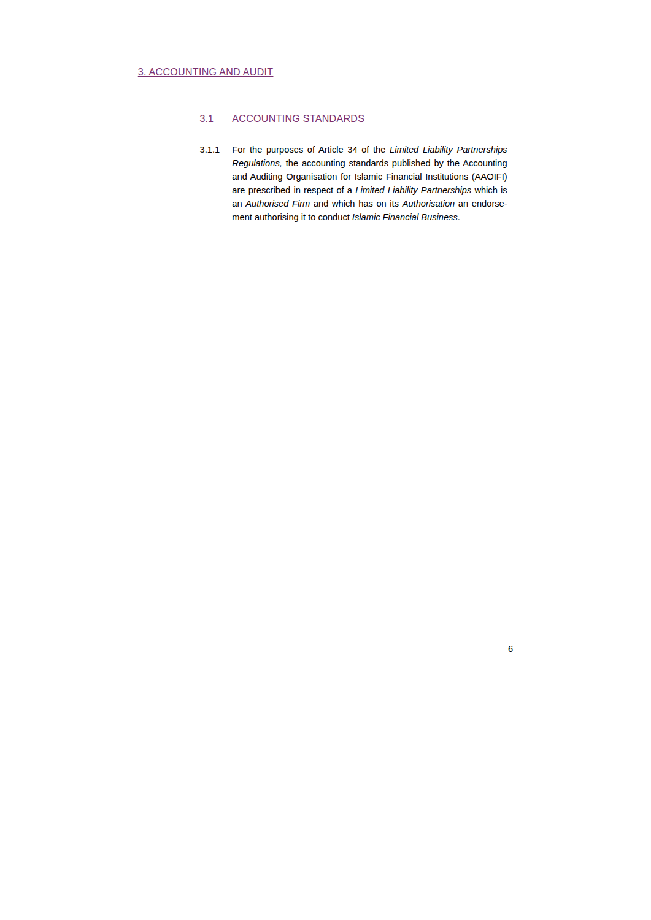3. ACCOUNTING AND AUDIT
3.1 ACCOUNTING STANDARDS
3.1.1 For the purposes of Article 34 of the Limited Liability Partnerships Regulations, the accounting standards published by the Accounting and Auditing Organisation for Islamic Financial Institutions (AAOIFI) are prescribed in respect of a Limited Liability Partnerships which is an Authorised Firm and which has on its Authorisation an endorsement authorising it to conduct Islamic Financial Business.
6